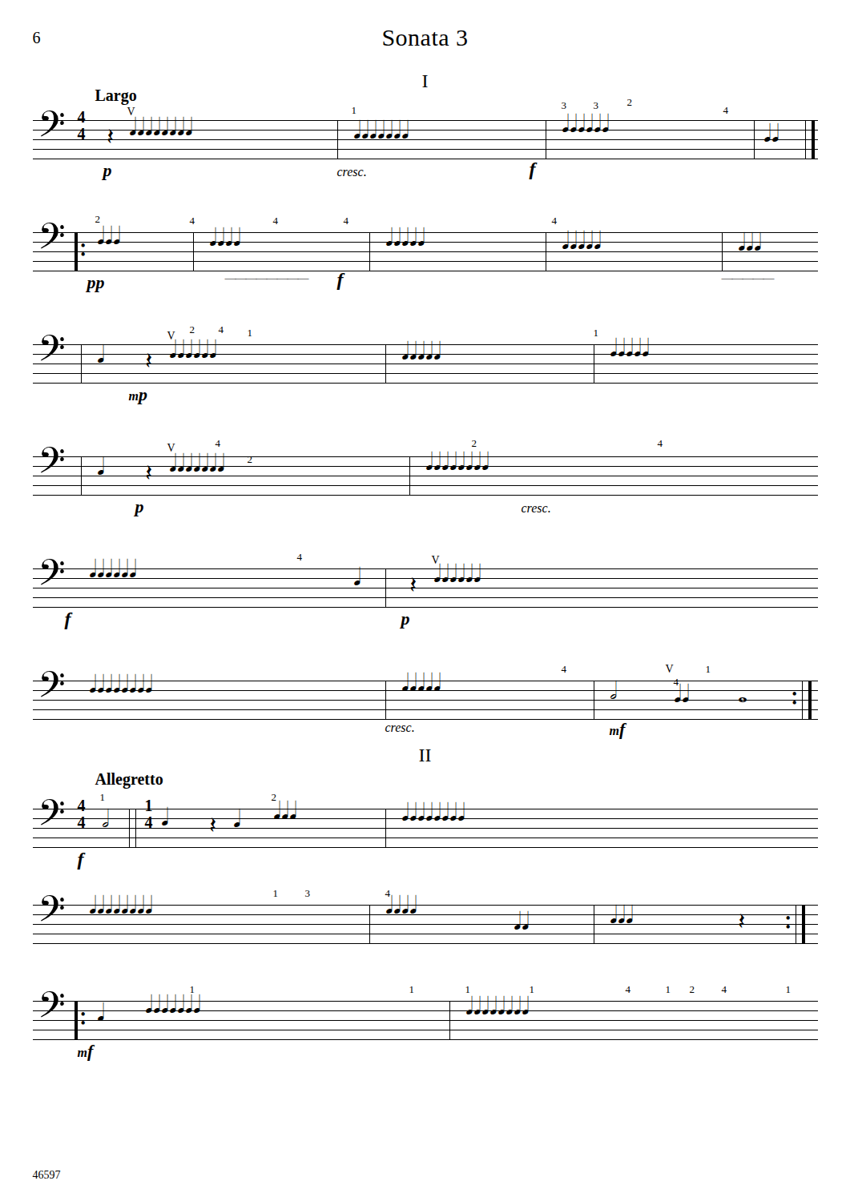6
Sonata 3
I
Largo
𝄢
4
4
𝄽 𝅘𝅥𝅘𝅥𝅘𝅥𝅘𝅥𝅘𝅥𝅘𝅥𝅘𝅥𝅘𝅥 𝅘𝅥𝅘𝅥𝅘𝅥𝅘𝅥𝅘𝅥𝅘𝅥𝅘𝅥 𝅘𝅥𝅘𝅥𝅘𝅥𝅘𝅥𝅘𝅥𝅘𝅥 𝅘𝅥𝅘𝅥
V
1
3
3
2
4
p
cresc.
f
𝄢
•
•
𝅘𝅥𝅘𝅥𝅘𝅥 𝅘𝅥𝅘𝅥𝅘𝅥𝅘𝅥 𝅘𝅥𝅘𝅥𝅘𝅥𝅘𝅥𝅘𝅥 𝅘𝅥𝅘𝅥𝅘𝅥𝅘𝅥𝅘𝅥 𝅘𝅥𝅘𝅥𝅘𝅥
2
4
4
4
4
pp
————————
f
—————
𝄢
𝅘𝅥 𝄽 𝅘𝅥𝅘𝅥𝅘𝅥𝅘𝅥𝅘𝅥𝅘𝅥 𝅘𝅥𝅘𝅥𝅘𝅥𝅘𝅥𝅘𝅥 𝅘𝅥𝅘𝅥𝅘𝅥𝅘𝅥𝅘𝅥
V
2
4
1
1
mp
𝄢
𝅘𝅥 𝄽 𝅘𝅥𝅘𝅥𝅘𝅥𝅘𝅥𝅘𝅥𝅘𝅥𝅘𝅥 𝅘𝅥𝅘𝅥𝅘𝅥𝅘𝅥𝅘𝅥𝅘𝅥𝅘𝅥𝅘𝅥
V
4
2
2
4
p
cresc.
𝄢
𝅘𝅥𝅘𝅥𝅘𝅥𝅘𝅥𝅘𝅥𝅘𝅥 𝅘𝅥 𝄽 𝅘𝅥𝅘𝅥𝅘𝅥𝅘𝅥𝅘𝅥𝅘𝅥
4
V
f
p
𝄢
•
•
𝅘𝅥𝅘𝅥𝅘𝅥𝅘𝅥𝅘𝅥𝅘𝅥𝅘𝅥𝅘𝅥 𝅘𝅥𝅘𝅥𝅘𝅥𝅘𝅥𝅘𝅥 𝅗𝅥 𝅘𝅥𝅘𝅥 𝅝
4
V
4
1
cresc.
mf
II
Allegretto
𝄢
4
4
1
4
𝅗𝅥 𝅘𝅥 𝄽 𝅘𝅥 𝅘𝅥𝅘𝅥𝅘𝅥 𝅘𝅥𝅘𝅥𝅘𝅥𝅘𝅥𝅘𝅥𝅘𝅥𝅘𝅥𝅘𝅥
1
2
f
𝄢
•
•
𝅘𝅥𝅘𝅥𝅘𝅥𝅘𝅥𝅘𝅥𝅘𝅥𝅘𝅥𝅘𝅥 𝅘𝅥𝅘𝅥𝅘𝅥𝅘𝅥 𝅘𝅥𝅘𝅥 𝅘𝅥𝅘𝅥𝅘𝅥 𝄽
1
3
4
𝄢
•
•
𝅘𝅥 𝅘𝅥𝅘𝅥𝅘𝅥𝅘𝅥𝅘𝅥𝅘𝅥𝅘𝅥 𝅘𝅥𝅘𝅥𝅘𝅥𝅘𝅥𝅘𝅥𝅘𝅥𝅘𝅥𝅘𝅥
1
1
1
1
4
1
2
4
1
mf
46597